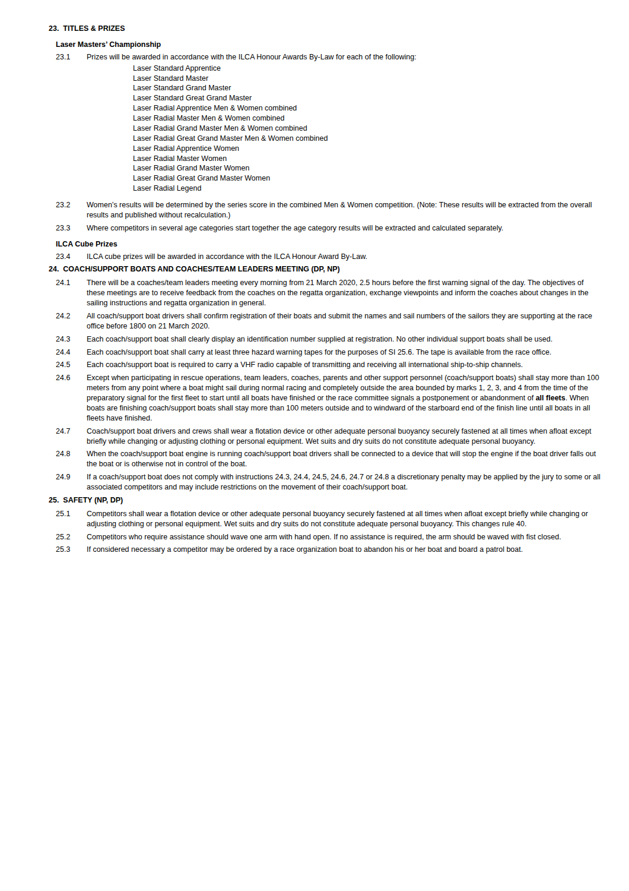23. TITLES & PRIZES
Laser Masters’ Championship
23.1
Prizes will be awarded in accordance with the ILCA Honour Awards By-Law for each of the following:
Laser Standard Apprentice
Laser Standard Master
Laser Standard Grand Master
Laser Standard Great Grand Master
Laser Radial Apprentice Men & Women combined
Laser Radial Master Men & Women combined
Laser Radial Grand Master Men & Women combined
Laser Radial Great Grand Master Men & Women combined
Laser Radial Apprentice Women
Laser Radial Master Women
Laser Radial Grand Master Women
Laser Radial Great Grand Master Women
Laser Radial Legend
23.2
Women’s results will be determined by the series score in the combined Men & Women competition. (Note: These results will be extracted from the overall results and published without recalculation.)
23.3
Where competitors in several age categories start together the age category results will be extracted and calculated separately.
ILCA Cube Prizes
23.4
ILCA cube prizes will be awarded in accordance with the ILCA Honour Award By-Law.
24. COACH/SUPPORT BOATS AND COACHES/TEAM LEADERS MEETING (DP, NP)
24.1
There will be a coaches/team leaders meeting every morning from 21 March 2020, 2.5 hours before the first warning signal of the day. The objectives of these meetings are to receive feedback from the coaches on the regatta organization, exchange viewpoints and inform the coaches about changes in the sailing instructions and regatta organization in general.
24.2
All coach/support boat drivers shall confirm registration of their boats and submit the names and sail numbers of the sailors they are supporting at the race office before 1800 on 21 March 2020.
24.3
Each coach/support boat shall clearly display an identification number supplied at registration. No other individual support boats shall be used.
24.4
Each coach/support boat shall carry at least three hazard warning tapes for the purposes of SI 25.6. The tape is available from the race office.
24.5
Each coach/support boat is required to carry a VHF radio capable of transmitting and receiving all international ship-to-ship channels.
24.6
Except when participating in rescue operations, team leaders, coaches, parents and other support personnel (coach/support boats) shall stay more than 100 meters from any point where a boat might sail during normal racing and completely outside the area bounded by marks 1, 2, 3, and 4 from the time of the preparatory signal for the first fleet to start until all boats have finished or the race committee signals a postponement or abandonment of all fleets. When boats are finishing coach/support boats shall stay more than 100 meters outside and to windward of the starboard end of the finish line until all boats in all fleets have finished.
24.7
Coach/support boat drivers and crews shall wear a flotation device or other adequate personal buoyancy securely fastened at all times when afloat except briefly while changing or adjusting clothing or personal equipment. Wet suits and dry suits do not constitute adequate personal buoyancy.
24.8
When the coach/support boat engine is running coach/support boat drivers shall be connected to a device that will stop the engine if the boat driver falls out the boat or is otherwise not in control of the boat.
24.9
If a coach/support boat does not comply with instructions 24.3, 24.4, 24.5, 24.6, 24.7 or 24.8 a discretionary penalty may be applied by the jury to some or all associated competitors and may include restrictions on the movement of their coach/support boat.
25. SAFETY (NP, DP)
25.1
Competitors shall wear a flotation device or other adequate personal buoyancy securely fastened at all times when afloat except briefly while changing or adjusting clothing or personal equipment. Wet suits and dry suits do not constitute adequate personal buoyancy. This changes rule 40.
25.2
Competitors who require assistance should wave one arm with hand open. If no assistance is required, the arm should be waved with fist closed.
25.3
If considered necessary a competitor may be ordered by a race organization boat to abandon his or her boat and board a patrol boat.